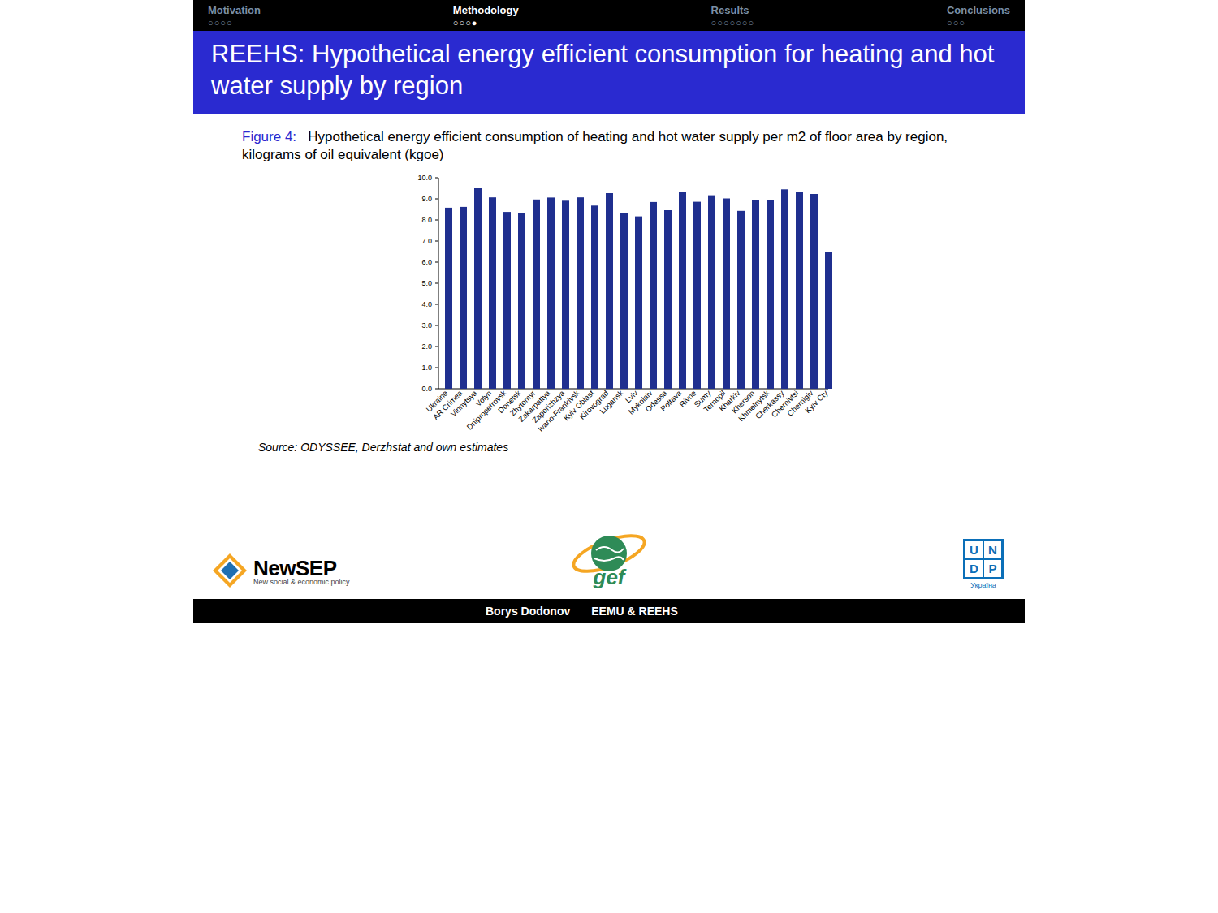Motivation
○○○○
Methodology
○○○●
Results
○○○○○○○
Conclusions
○○○
REEHS: Hypothetical energy efficient consumption for heating and hot water supply by region
Figure 4: Hypothetical energy efficient consumption of heating and hot water supply per m2 of floor area by region, kilograms of oil equivalent (kgoe)
10.0 9.0 8.0 7.0 6.0 5.0 4.0 3.0 2.0 1.0 0.0 Ukraine AR Crimea Vinnytsya Volyn Dnipropetrovsk Donetsk Zhytomyr Zakarpattya Zaporizhzya Ivano-Frankivsk Kyiv Oblast Kirovograd Lugansk Lviv Mykolaiv Odessa Poltava Rivne Sumy Ternopil Kharkiv Kherson Khmelnytsk Cherkassy Chernivtsi Chernigiv Kyiv Cty
Source: ODYSSEE, Derzhstat and own estimates
NewSEP
New social & economic policy
gef
U
N
D
P
Україна
Borys Dodonov EEMU & REEHS